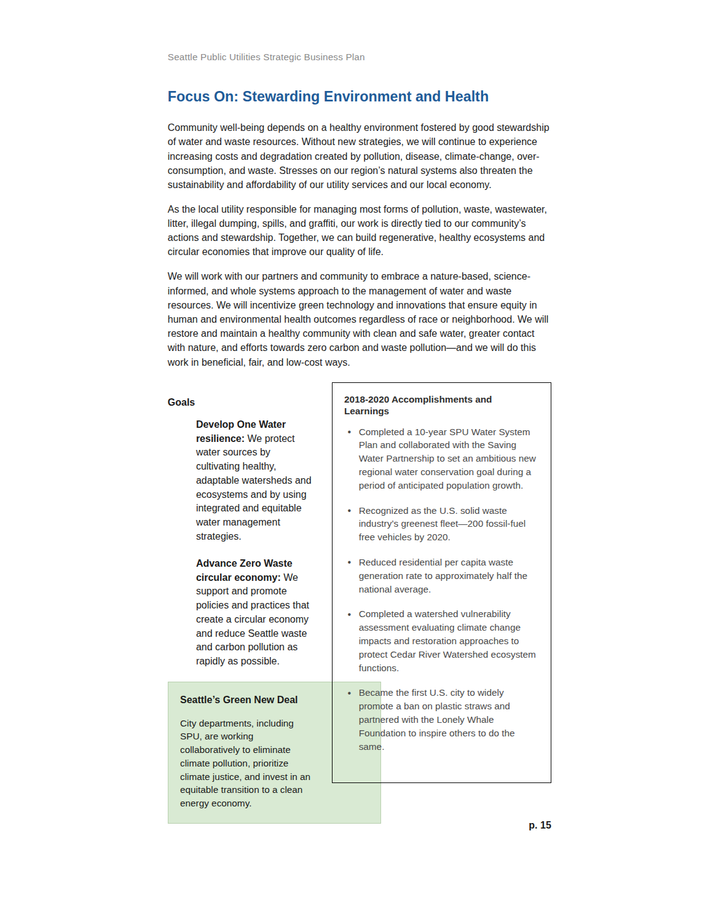Seattle Public Utilities Strategic Business Plan
Focus On: Stewarding Environment and Health
Community well-being depends on a healthy environment fostered by good stewardship of water and waste resources. Without new strategies, we will continue to experience increasing costs and degradation created by pollution, disease, climate-change, over-consumption, and waste. Stresses on our region’s natural systems also threaten the sustainability and affordability of our utility services and our local economy.
As the local utility responsible for managing most forms of pollution, waste, wastewater, litter, illegal dumping, spills, and graffiti, our work is directly tied to our community’s actions and stewardship. Together, we can build regenerative, healthy ecosystems and circular economies that improve our quality of life.
We will work with our partners and community to embrace a nature-based, science-informed, and whole systems approach to the management of water and waste resources. We will incentivize green technology and innovations that ensure equity in human and environmental health outcomes regardless of race or neighborhood. We will restore and maintain a healthy community with clean and safe water, greater contact with nature, and efforts towards zero carbon and waste pollution—and we will do this work in beneficial, fair, and low-cost ways.
2018-2020 Accomplishments and Learnings
Completed a 10-year SPU Water System Plan and collaborated with the Saving Water Partnership to set an ambitious new regional water conservation goal during a period of anticipated population growth.
Recognized as the U.S. solid waste industry’s greenest fleet—200 fossil-fuel free vehicles by 2020.
Reduced residential per capita waste generation rate to approximately half the national average.
Completed a watershed vulnerability assessment evaluating climate change impacts and restoration approaches to protect Cedar River Watershed ecosystem functions.
Became the first U.S. city to widely promote a ban on plastic straws and partnered with the Lonely Whale Foundation to inspire others to do the same.
Goals
Develop One Water resilience: We protect water sources by cultivating healthy, adaptable watersheds and ecosystems and by using integrated and equitable water management strategies.
Advance Zero Waste circular economy: We support and promote policies and practices that create a circular economy and reduce Seattle waste and carbon pollution as rapidly as possible.
Seattle’s Green New Deal
City departments, including SPU, are working collaboratively to eliminate climate pollution, prioritize climate justice, and invest in an equitable transition to a clean energy economy.
p. 15